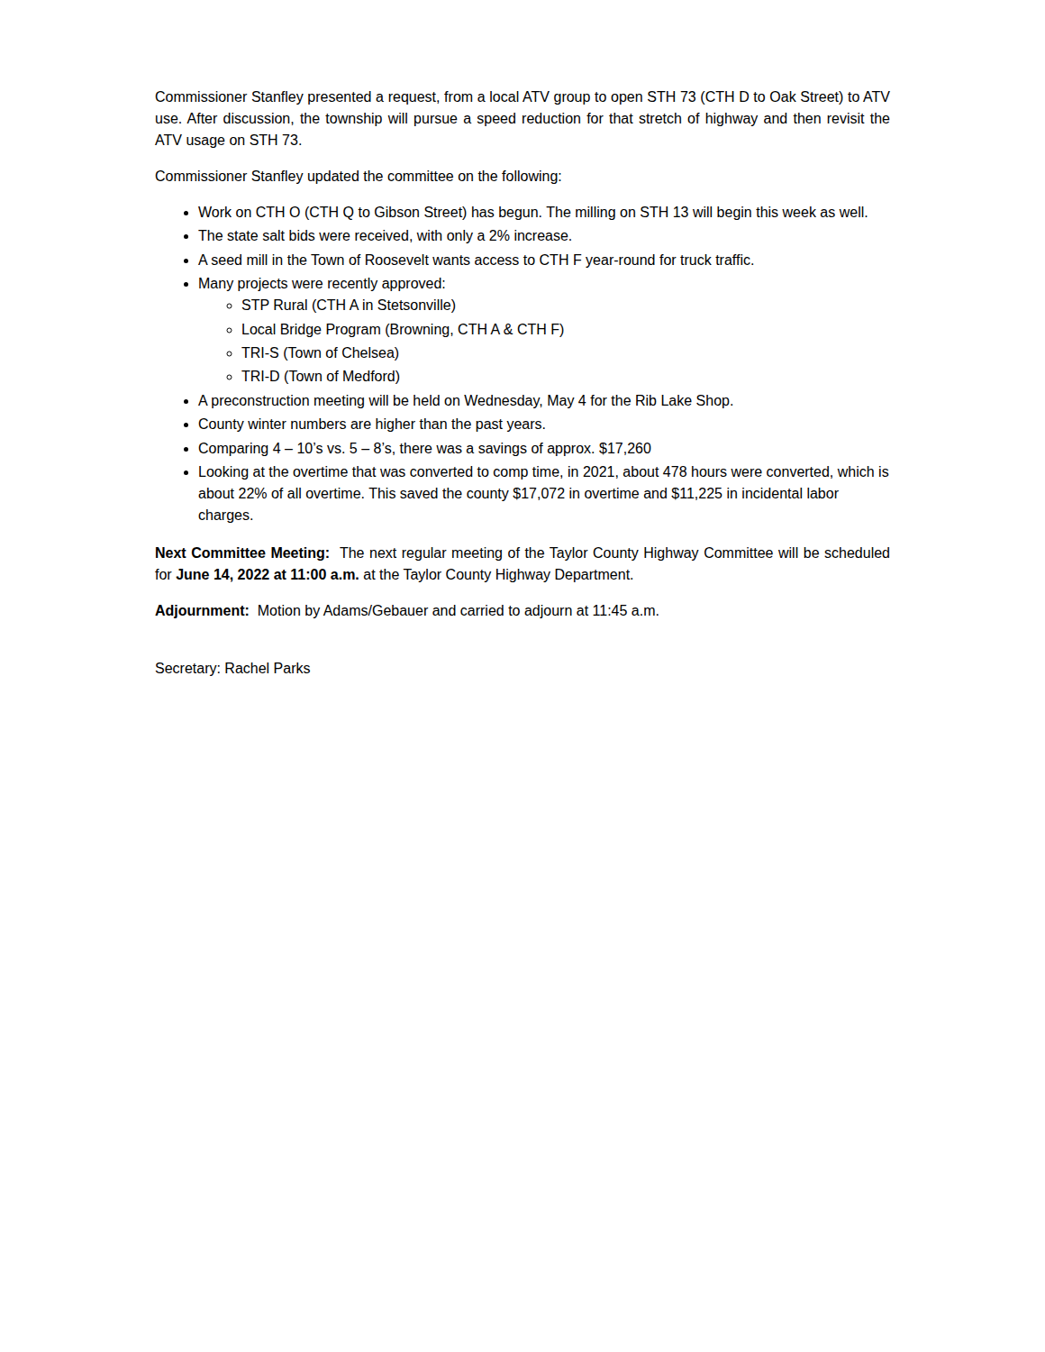Commissioner Stanfley presented a request, from a local ATV group to open STH 73 (CTH D to Oak Street) to ATV use. After discussion, the township will pursue a speed reduction for that stretch of highway and then revisit the ATV usage on STH 73.
Commissioner Stanfley updated the committee on the following:
Work on CTH O (CTH Q to Gibson Street) has begun. The milling on STH 13 will begin this week as well.
The state salt bids were received, with only a 2% increase.
A seed mill in the Town of Roosevelt wants access to CTH F year-round for truck traffic.
Many projects were recently approved:
STP Rural (CTH A in Stetsonville)
Local Bridge Program (Browning, CTH A & CTH F)
TRI-S (Town of Chelsea)
TRI-D (Town of Medford)
A preconstruction meeting will be held on Wednesday, May 4 for the Rib Lake Shop.
County winter numbers are higher than the past years.
Comparing 4 – 10’s vs. 5 – 8’s, there was a savings of approx. $17,260
Looking at the overtime that was converted to comp time, in 2021, about 478 hours were converted, which is about 22% of all overtime. This saved the county $17,072 in overtime and $11,225 in incidental labor charges.
Next Committee Meeting: The next regular meeting of the Taylor County Highway Committee will be scheduled for June 14, 2022 at 11:00 a.m. at the Taylor County Highway Department.
Adjournment: Motion by Adams/Gebauer and carried to adjourn at 11:45 a.m.
Secretary: Rachel Parks